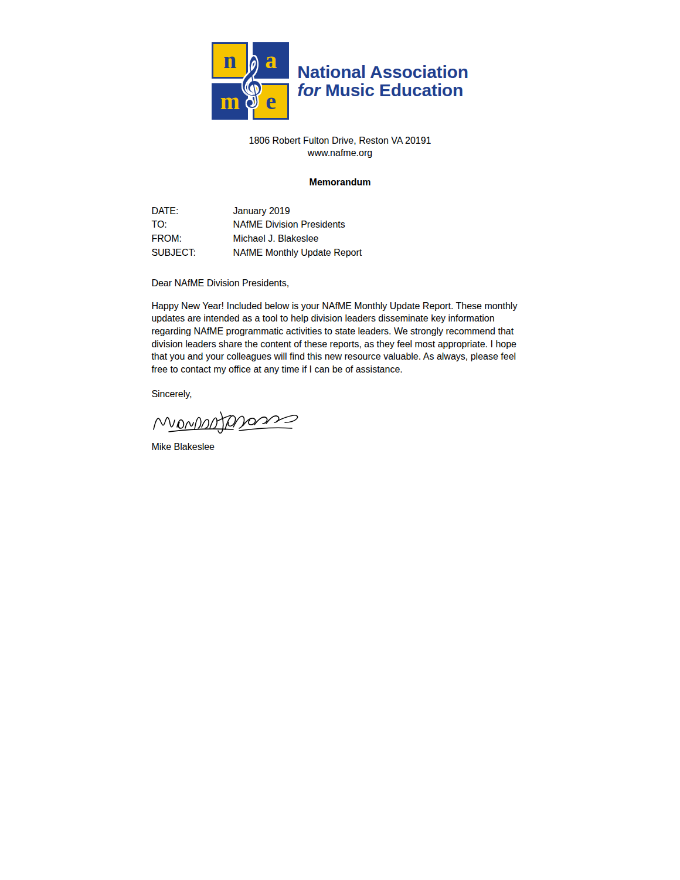n
a
m
e
𝄞
National Association
for Music Education
1806 Robert Fulton Drive, Reston VA 20191
www.nafme.org
Memorandum
| DATE: | January 2019 |
| TO: | NAfME Division Presidents |
| FROM: | Michael J. Blakeslee |
| SUBJECT: | NAfME Monthly Update Report |
Dear NAfME Division Presidents,
Happy New Year! Included below is your NAfME Monthly Update Report. These monthly updates are intended as a tool to help division leaders disseminate key information regarding NAfME programmatic activities to state leaders. We strongly recommend that division leaders share the content of these reports, as they feel most appropriate. I hope that you and your colleagues will find this new resource valuable. As always, please feel free to contact my office at any time if I can be of assistance.
Sincerely,
Mike Blakeslee